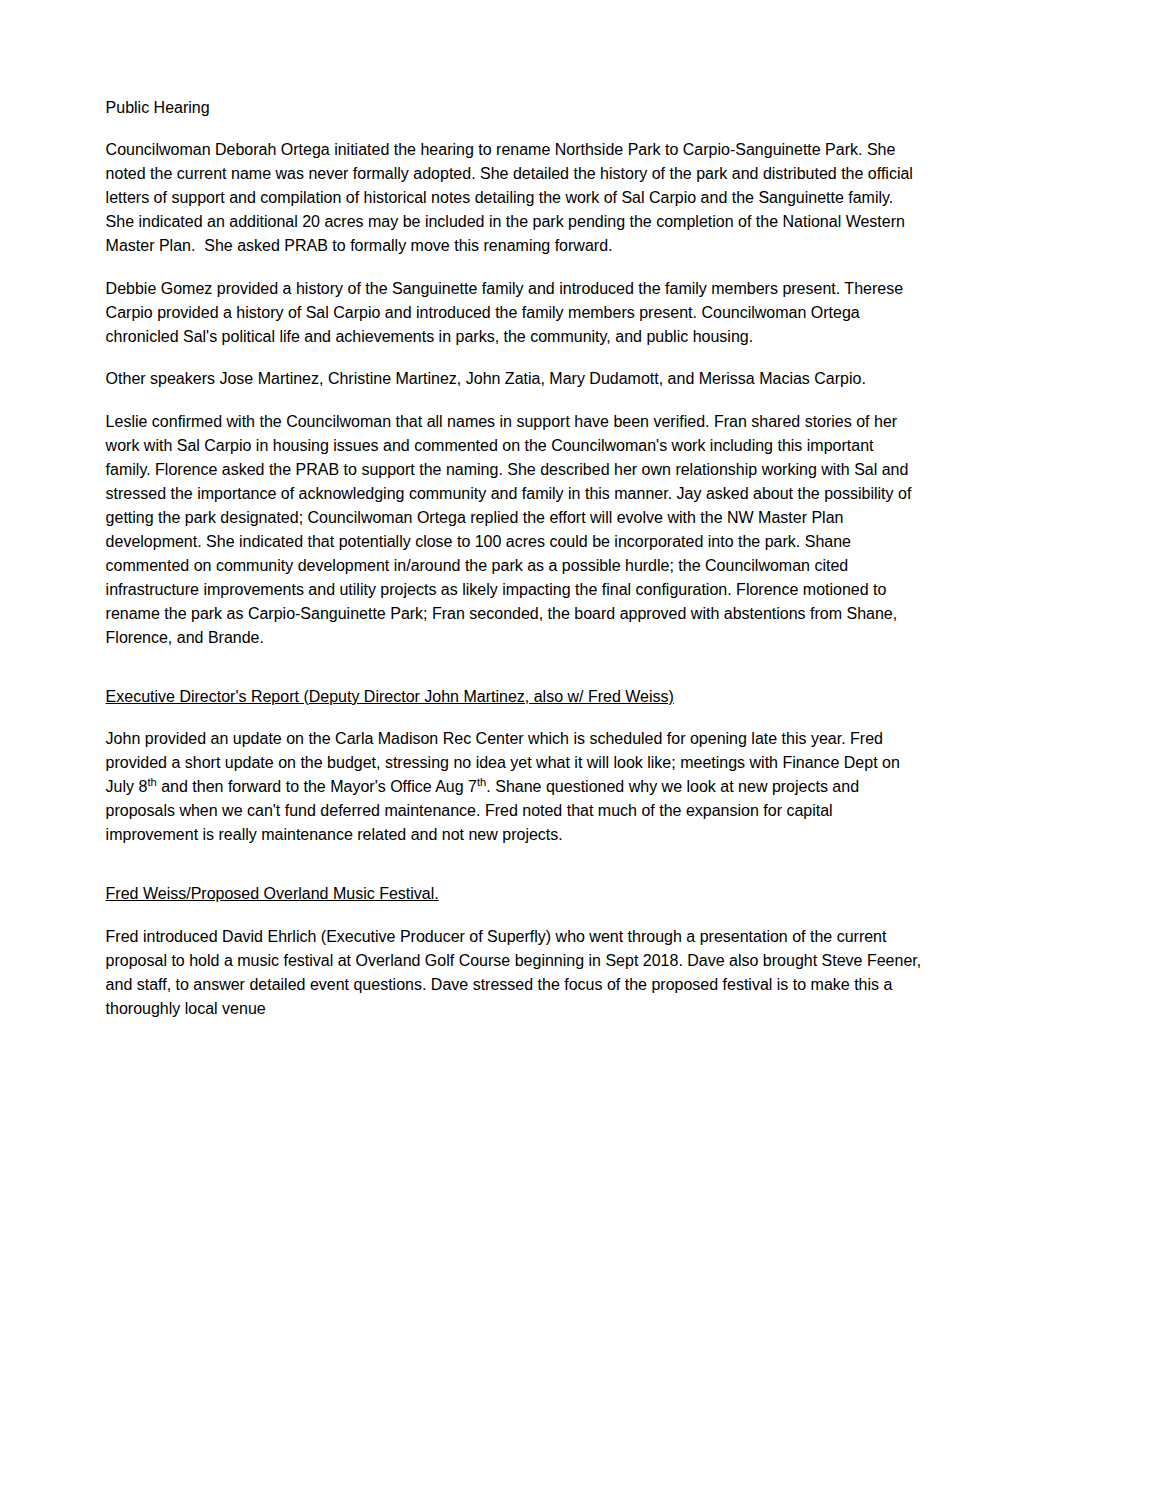Public Hearing
Councilwoman Deborah Ortega initiated the hearing to rename Northside Park to Carpio-Sanguinette Park. She noted the current name was never formally adopted. She detailed the history of the park and distributed the official letters of support and compilation of historical notes detailing the work of Sal Carpio and the Sanguinette family. She indicated an additional 20 acres may be included in the park pending the completion of the National Western Master Plan. She asked PRAB to formally move this renaming forward.
Debbie Gomez provided a history of the Sanguinette family and introduced the family members present. Therese Carpio provided a history of Sal Carpio and introduced the family members present. Councilwoman Ortega chronicled Sal's political life and achievements in parks, the community, and public housing.
Other speakers Jose Martinez, Christine Martinez, John Zatia, Mary Dudamott, and Merissa Macias Carpio.
Leslie confirmed with the Councilwoman that all names in support have been verified. Fran shared stories of her work with Sal Carpio in housing issues and commented on the Councilwoman's work including this important family. Florence asked the PRAB to support the naming. She described her own relationship working with Sal and stressed the importance of acknowledging community and family in this manner. Jay asked about the possibility of getting the park designated; Councilwoman Ortega replied the effort will evolve with the NW Master Plan development. She indicated that potentially close to 100 acres could be incorporated into the park. Shane commented on community development in/around the park as a possible hurdle; the Councilwoman cited infrastructure improvements and utility projects as likely impacting the final configuration. Florence motioned to rename the park as Carpio-Sanguinette Park; Fran seconded, the board approved with abstentions from Shane, Florence, and Brande.
Executive Director's Report (Deputy Director John Martinez, also w/ Fred Weiss)
John provided an update on the Carla Madison Rec Center which is scheduled for opening late this year. Fred provided a short update on the budget, stressing no idea yet what it will look like; meetings with Finance Dept on July 8th and then forward to the Mayor's Office Aug 7th. Shane questioned why we look at new projects and proposals when we can't fund deferred maintenance. Fred noted that much of the expansion for capital improvement is really maintenance related and not new projects.
Fred Weiss/Proposed Overland Music Festival.
Fred introduced David Ehrlich (Executive Producer of Superfly) who went through a presentation of the current proposal to hold a music festival at Overland Golf Course beginning in Sept 2018. Dave also brought Steve Feener, and staff, to answer detailed event questions. Dave stressed the focus of the proposed festival is to make this a thoroughly local venue